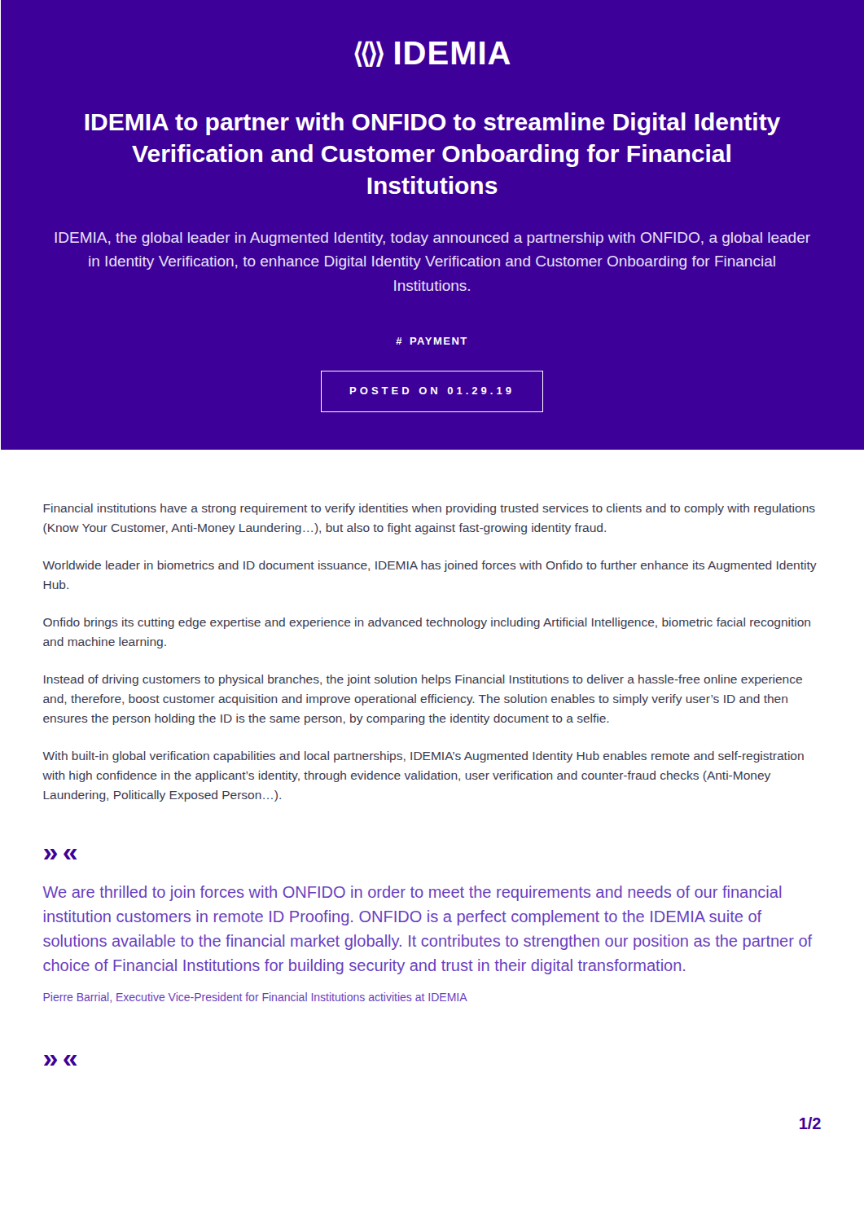⟨⟨⟩⟩ IDEMIA
IDEMIA to partner with ONFIDO to streamline Digital Identity Verification and Customer Onboarding for Financial Institutions
IDEMIA, the global leader in Augmented Identity, today announced a partnership with ONFIDO, a global leader in Identity Verification, to enhance Digital Identity Verification and Customer Onboarding for Financial Institutions.
#PAYMENT
POSTED ON 01.29.19
Financial institutions have a strong requirement to verify identities when providing trusted services to clients and to comply with regulations (Know Your Customer, Anti-Money Laundering…), but also to fight against fast-growing identity fraud.
Worldwide leader in biometrics and ID document issuance, IDEMIA has joined forces with Onfido to further enhance its Augmented Identity Hub.
Onfido brings its cutting edge expertise and experience in advanced technology including Artificial Intelligence, biometric facial recognition and machine learning.
Instead of driving customers to physical branches, the joint solution helps Financial Institutions to deliver a hassle-free online experience and, therefore, boost customer acquisition and improve operational efficiency. The solution enables to simply verify user’s ID and then ensures the person holding the ID is the same person, by comparing the identity document to a selfie.
With built-in global verification capabilities and local partnerships, IDEMIA’s Augmented Identity Hub enables remote and self-registration with high confidence in the applicant’s identity, through evidence validation, user verification and counter-fraud checks (Anti-Money Laundering, Politically Exposed Person…).
» «
We are thrilled to join forces with ONFIDO in order to meet the requirements and needs of our financial institution customers in remote ID Proofing. ONFIDO is a perfect complement to the IDEMIA suite of solutions available to the financial market globally. It contributes to strengthen our position as the partner of choice of Financial Institutions for building security and trust in their digital transformation.
Pierre Barrial, Executive Vice-President for Financial Institutions activities at IDEMIA
» «
1/2